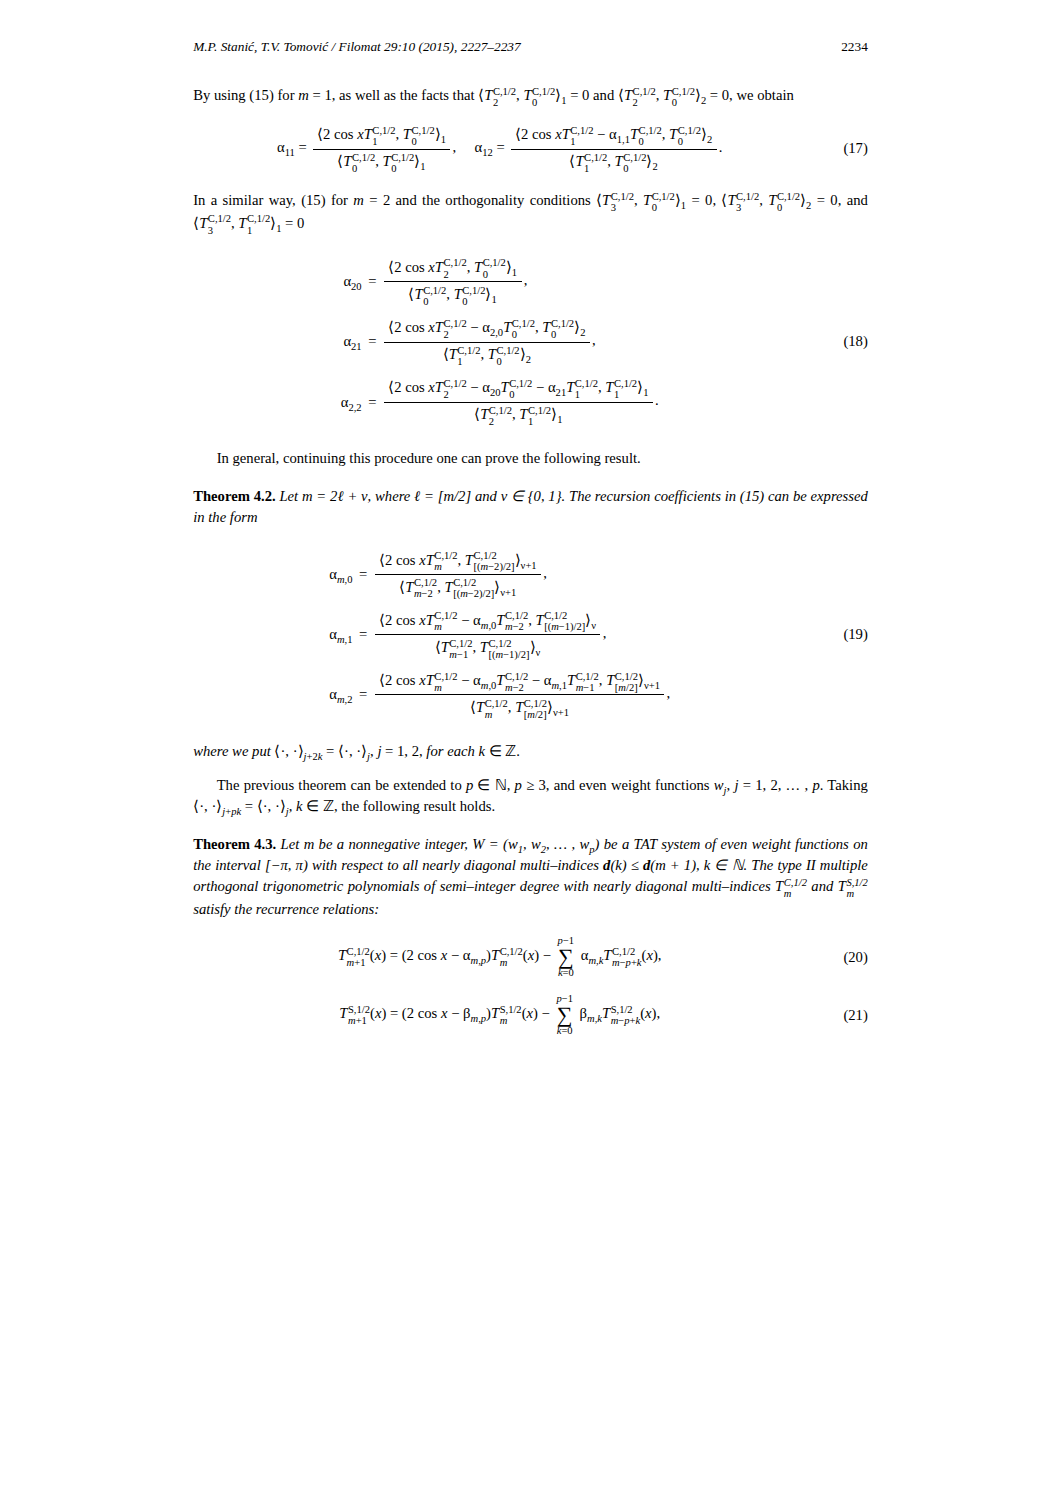M.P. Stanić, T.V. Tomović / Filomat 29:10 (2015), 2227–2237 2234
By using (15) for m = 1, as well as the facts that ⟨TC,1/22, TC,1/20⟩1 = 0 and ⟨TC,1/22, TC,1/20⟩2 = 0, we obtain
α11 = ⟨2 cos xT C,1/21, TC,1/20⟩1 ⟨TC,1/20, TC,1/20⟩1 , α12 = ⟨2 cos xT C,1/21 − α1,1TC,1/20, TC,1/20⟩2 ⟨TC,1/21, TC,1/20⟩2 .
(17)
In a similar way, (15) for m = 2 and the orthogonality conditions ⟨TC,1/23, TC,1/20⟩1 = 0, ⟨TC,1/23, TC,1/20⟩2 = 0, and ⟨TC,1/23, TC,1/21⟩1 = 0
| α 20 | = | ⟨2 cos xT C,1/2 2 , T C,1/2 0 ⟩ 1 ⟨ T C,1/2 0 , T C,1/2 0 ⟩ 1 , |
| α 21 | = | ⟨2 cos xT C,1/2 2 − α 2,0 T C,1/2 0 , T C,1/2 0 ⟩ 2 ⟨ T C,1/2 1 , T C,1/2 0 ⟩ 2 , |
| α 2,2 | = | ⟨2 cos xT C,1/2 2 − α 20 T C,1/2 0 − α 21 T C,1/2 1 , T C,1/2 1 ⟩ 1 ⟨ T C,1/2 2 , T C,1/2 1 ⟩ 1 . |
(18)
In general, continuing this procedure one can prove the following result.
Theorem 4.2. Let m = 2ℓ + ν, where ℓ = [m/2] and ν ∈ {0, 1}. The recursion coefficients in (15) can be expressed in the form
| α m ,0 | = | ⟨2 cos xT C,1/2 m , T C,1/2 [( m −2)/2] ⟩ ν+1 ⟨ T C,1/2 m −2 , T C,1/2 [( m −2)/2] ⟩ ν+1 , |
| α m ,1 | = | ⟨2 cos xT C,1/2 m − α m ,0 T C,1/2 m −2 , T C,1/2 [( m −1)/2] ⟩ ν ⟨ T C,1/2 m −1 , T C,1/2 [( m −1)/2] ⟩ ν , |
| α m ,2 | = | ⟨2 cos xT C,1/2 m − α m ,0 T C,1/2 m −2 − α m ,1 T C,1/2 m −1 , T C,1/2 [ m /2] ⟩ ν+1 ⟨ T C,1/2 m , T C,1/2 [ m /2] ⟩ ν+1 , |
(19)
where we put ⟨·, ·⟩j+2k = ⟨·, ·⟩j, j = 1, 2, for each k ∈ ℤ.
The previous theorem can be extended to p ∈ ℕ, p ≥ 3, and even weight functions wj, j = 1, 2, … , p. Taking ⟨·, ·⟩j+pk = ⟨·, ·⟩j, k ∈ ℤ, the following result holds.
Theorem 4.3. Let m be a nonnegative integer, W = (w1, w2, … , wp) be a TAT system of even weight functions on the interval [−π, π) with respect to all nearly diagonal multi–indices d(k) ≤ d(m + 1), k ∈ ℕ. The type II multiple orthogonal trigonometric polynomials of semi–integer degree with nearly diagonal multi–indices TC,1/2 m and TS,1/2 m satisfy the recurrence relations:
TC,1/2 m+1(x) = (2 cos x − αm,p)TC,1/2 m(x) − p−1 ∑ k=0 αm,kTC,1/2 m−p+k(x),
(20)
TS,1/2 m+1(x) = (2 cos x − βm,p)TS,1/2 m(x) − p−1 ∑ k=0 βm,kTS,1/2 m−p+k(x),
(21)